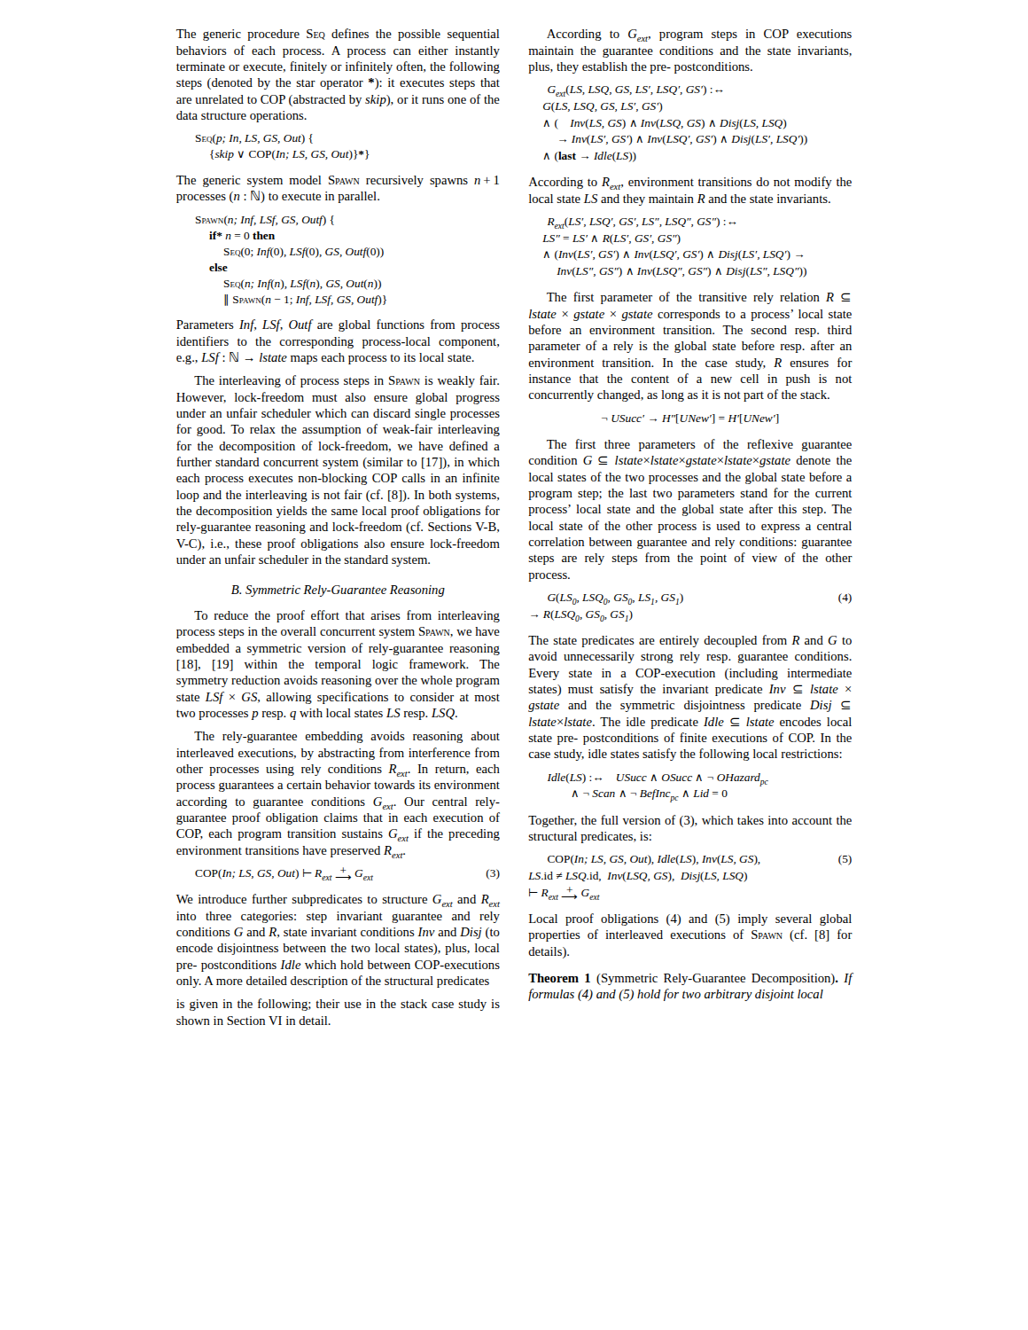The generic procedure Seq defines the possible sequential behaviors of each process. A process can either instantly terminate or execute, finitely or infinitely often, the following steps (denoted by the star operator *): it executes steps that are unrelated to COP (abstracted by skip), or it runs one of the data structure operations.
Seq(p; In, LS, GS, Out) {
{skip ∨ COP(In; LS, GS, Out)}*}
The generic system model Spawn recursively spawns n + 1 processes (n : ℕ) to execute in parallel.
Spawn(n; Inf, LSf, GS, Outf) {
if* n = 0 then Seq(0; Inf(0), LSf(0), GS, Outf(0)) else Seq(n; Inf(n), LSf(n), GS, Out(n)) ∥ Spawn(n − 1; Inf, LSf, GS, Outf)}
Parameters Inf, LSf, Outf are global functions from process identifiers to the corresponding process-local component, e.g., LSf : ℕ → lstate maps each process to its local state.
The interleaving of process steps in Spawn is weakly fair. However, lock-freedom must also ensure global progress under an unfair scheduler which can discard single processes for good. To relax the assumption of weak-fair interleaving for the decomposition of lock-freedom, we have defined a further standard concurrent system (similar to [17]), in which each process executes non-blocking COP calls in an infinite loop and the interleaving is not fair (cf. [8]). In both systems, the decomposition yields the same local proof obligations for rely-guarantee reasoning and lock-freedom (cf. Sections V-B, V-C), i.e., these proof obligations also ensure lock-freedom under an unfair scheduler in the standard system.
B. Symmetric Rely-Guarantee Reasoning
To reduce the proof effort that arises from interleaving process steps in the overall concurrent system Spawn, we have embedded a symmetric version of rely-guarantee reasoning [18], [19] within the temporal logic framework. The symmetry reduction avoids reasoning over the whole program state LSf × GS, allowing specifications to consider at most two processes p resp. q with local states LS resp. LSQ.
The rely-guarantee embedding avoids reasoning about interleaved executions, by abstracting from interference from other processes using rely conditions Rext. In return, each process guarantees a certain behavior towards its environment according to guarantee conditions Gext. Our central rely-guarantee proof obligation claims that in each execution of COP, each program transition sustains Gext if the preceding environment transitions have preserved Rext.
(3) COP(In; LS, GS, Out) ⊢ Rext +⟶ Gext
We introduce further subpredicates to structure Gext and Rext into three categories: step invariant guarantee and rely conditions G and R, state invariant conditions Inv and Disj (to encode disjointness between the two local states), plus, local pre- postconditions Idle which hold between COP-executions only. A more detailed description of the structural predicates
is given in the following; their use in the stack case study is shown in Section VI in detail.
According to Gext, program steps in COP executions maintain the guarantee conditions and the state invariants, plus, they establish the pre- postconditions.
Gext(LS, LSQ, GS, LS′, LSQ′, GS′) :↔
G(LS, LSQ, GS, LS′, GS′) ∧ ( Inv(LS, GS) ∧ Inv(LSQ, GS) ∧ Disj(LS, LSQ) → Inv(LS′, GS′) ∧ Inv(LSQ′, GS′) ∧ Disj(LS′, LSQ′)) ∧ (last → Idle(LS))
According to Rext, environment transitions do not modify the local state LS and they maintain R and the state invariants.
Rext(LS′, LSQ′, GS′, LS″, LSQ″, GS″) :↔
LS″ = LS′ ∧ R(LS′, GS′, GS″) ∧ (Inv(LS′, GS′) ∧ Inv(LSQ′, GS′) ∧ Disj(LS′, LSQ′) → Inv(LS″, GS″) ∧ Inv(LSQ″, GS″) ∧ Disj(LS″, LSQ″))
The first parameter of the transitive rely relation R ⊆ lstate × gstate × gstate corresponds to a process’ local state before an environment transition. The second resp. third parameter of a rely is the global state before resp. after an environment transition. In the case study, R ensures for instance that the content of a new cell in push is not concurrently changed, as long as it is not part of the stack.
¬ USucc′ → H″[UNew′] = H′[UNew′]
The first three parameters of the reflexive guarantee condition G ⊆ lstate×lstate×gstate×lstate×gstate denote the local states of the two processes and the global state before a program step; the last two parameters stand for the current process’ local state and the global state after this step. The local state of the other process is used to express a central correlation between guarantee and rely conditions: guarantee steps are rely steps from the point of view of the other process.
(4) G(LS0, LSQ0, GS0, LS1, GS1)
→ R(LSQ0, GS0, GS1)
The state predicates are entirely decoupled from R and G to avoid unnecessarily strong rely resp. guarantee conditions. Every state in a COP-execution (including intermediate states) must satisfy the invariant predicate Inv ⊆ lstate × gstate and the symmetric disjointness predicate Disj ⊆ lstate×lstate. The idle predicate Idle ⊆ lstate encodes local state pre- postconditions of finite executions of COP. In the case study, idle states satisfy the following local restrictions:
Idle(LS) :↔ USucc ∧ OSucc ∧ ¬ OHazardpc
∧ ¬ Scan ∧ ¬ BefIncpc ∧ Lid = 0
Together, the full version of (3), which takes into account the structural predicates, is:
(5) COP(In; LS, GS, Out), Idle(LS), Inv(LS, GS),
LS.id ≠ LSQ.id, Inv(LSQ, GS), Disj(LS, LSQ)
⊢ Rext +⟶ Gext
Local proof obligations (4) and (5) imply several global properties of interleaved executions of Spawn (cf. [8] for details).
Theorem 1 (Symmetric Rely-Guarantee Decomposition). If formulas (4) and (5) hold for two arbitrary disjoint local